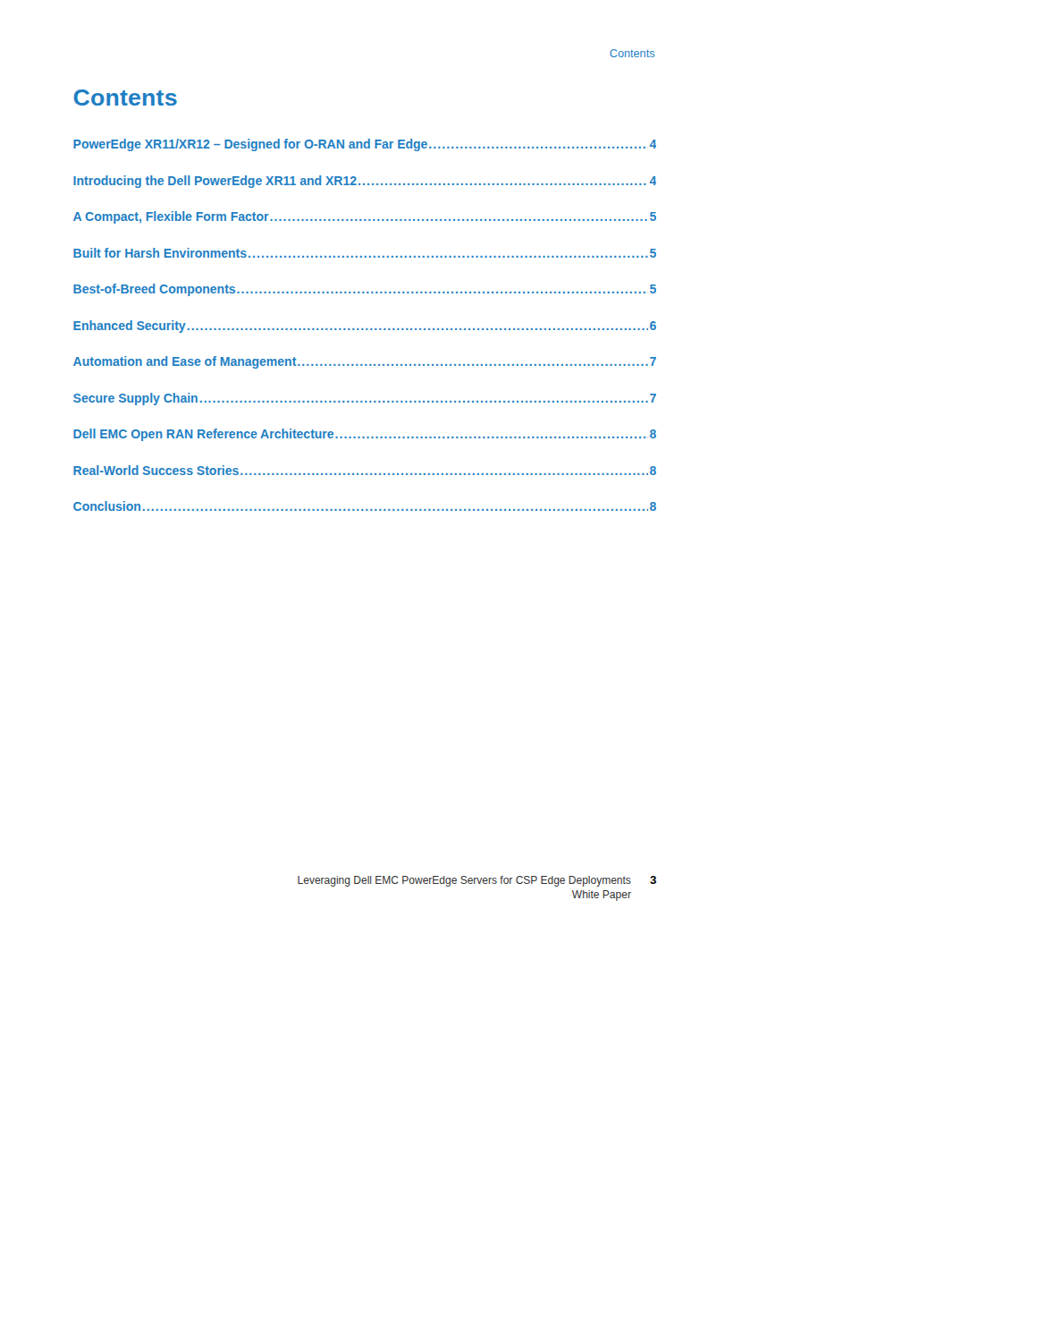Contents
Contents
PowerEdge XR11/XR12 – Designed for O-RAN and Far Edge..................................................... 4
Introducing the Dell PowerEdge XR11 and XR12......................................................................... 4
A Compact, Flexible Form Factor .............................................................................................. 5
Built for Harsh Environments................................................................................................... 5
Best-of-Breed Components..................................................................................................... 5
Enhanced Security................................................................................................................. 6
Automation and Ease of Management....................................................................................... 7
Secure Supply Chain .............................................................................................................. 7
Dell EMC Open RAN Reference Architecture.............................................................................. 8
Real-World Success Stories.................................................................................................... 8
Conclusion............................................................................................................................. 8
Leveraging Dell EMC PowerEdge Servers for CSP Edge Deployments
White Paper
3